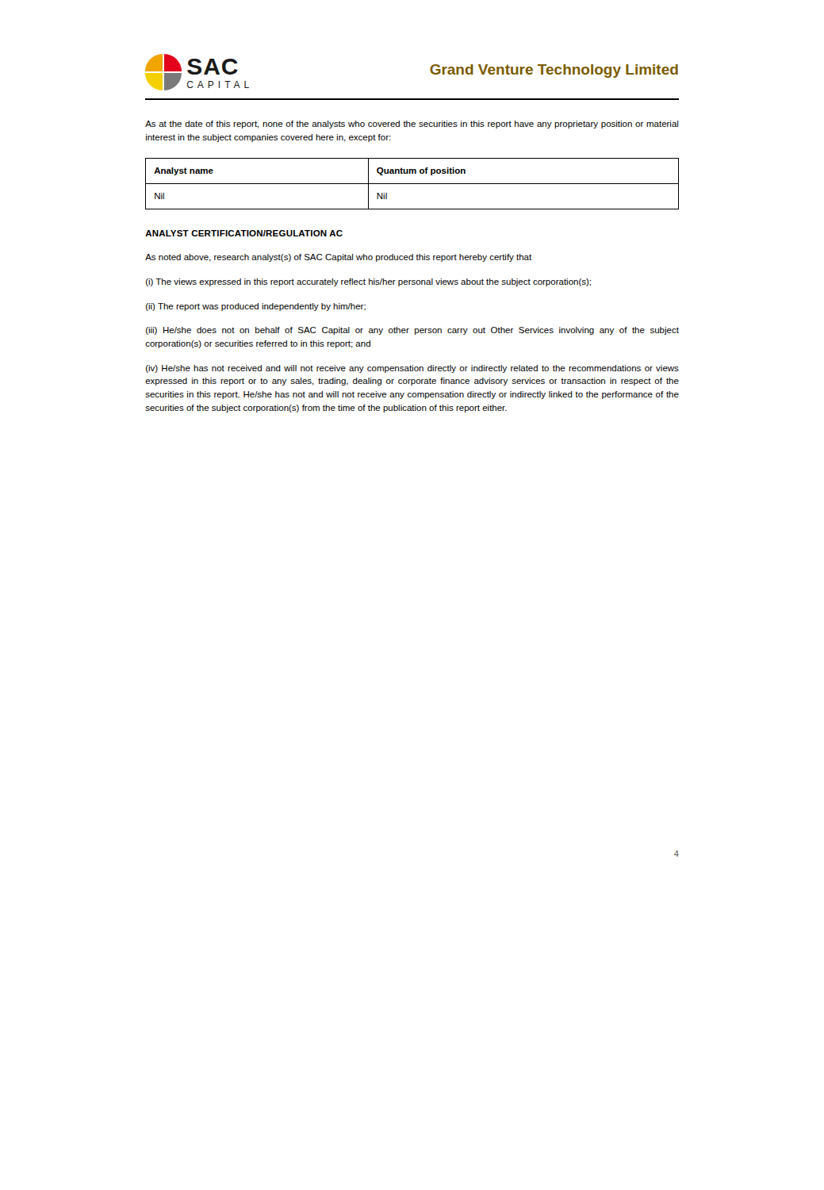SAC CAPITAL
Grand Venture Technology Limited
As at the date of this report, none of the analysts who covered the securities in this report have any proprietary position or material interest in the subject companies covered here in, except for:
| Analyst name | Quantum of position |
| --- | --- |
| Nil | Nil |
ANALYST CERTIFICATION/REGULATION AC
As noted above, research analyst(s) of SAC Capital who produced this report hereby certify that
(i) The views expressed in this report accurately reflect his/her personal views about the subject corporation(s);
(ii) The report was produced independently by him/her;
(iii) He/she does not on behalf of SAC Capital or any other person carry out Other Services involving any of the subject corporation(s) or securities referred to in this report; and
(iv) He/she has not received and will not receive any compensation directly or indirectly related to the recommendations or views expressed in this report or to any sales, trading, dealing or corporate finance advisory services or transaction in respect of the securities in this report. He/she has not and will not receive any compensation directly or indirectly linked to the performance of the securities of the subject corporation(s) from the time of the publication of this report either.
4